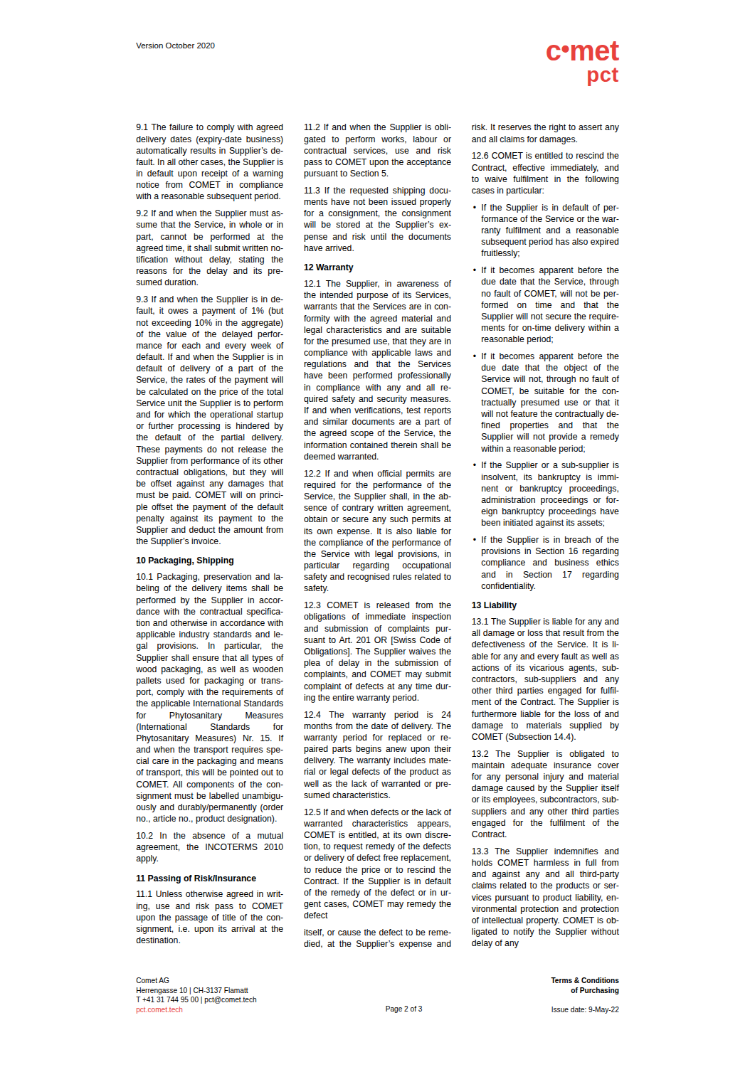Version October 2020
c•met
pct
9.1 The failure to comply with agreed delivery dates (expiry-date business) automatically results in Supplier’s default. In all other cases, the Supplier is in default upon receipt of a warning notice from COMET in compliance with a reasonable subsequent period.
9.2 If and when the Supplier must assume that the Service, in whole or in part, cannot be performed at the agreed time, it shall submit written notification without delay, stating the reasons for the delay and its presumed duration.
9.3 If and when the Supplier is in default, it owes a payment of 1% (but not exceeding 10% in the aggregate) of the value of the delayed performance for each and every week of default. If and when the Supplier is in default of delivery of a part of the Service, the rates of the payment will be calculated on the price of the total Service unit the Supplier is to perform and for which the operational startup or further processing is hindered by the default of the partial delivery. These payments do not release the Supplier from performance of its other contractual obligations, but they will be offset against any damages that must be paid. COMET will on principle offset the payment of the default penalty against its payment to the Supplier and deduct the amount from the Supplier’s invoice.
10 Packaging, Shipping
10.1 Packaging, preservation and labeling of the delivery items shall be performed by the Supplier in accordance with the contractual specification and otherwise in accordance with applicable industry standards and legal provisions. In particular, the Supplier shall ensure that all types of wood packaging, as well as wooden pallets used for packaging or transport, comply with the requirements of the applicable International Standards for Phytosanitary Measures (International Standards for Phytosanitary Measures) Nr. 15. If and when the transport requires special care in the packaging and means of transport, this will be pointed out to COMET. All components of the consignment must be labelled unambiguously and durably/permanently (order no., article no., product designation).
10.2 In the absence of a mutual agreement, the INCOTERMS 2010 apply.
11 Passing of Risk/Insurance
11.1 Unless otherwise agreed in writing, use and risk pass to COMET upon the passage of title of the consignment, i.e. upon its arrival at the destination.
11.2 If and when the Supplier is obligated to perform works, labour or contractual services, use and risk pass to COMET upon the acceptance pursuant to Section 5.
11.3 If the requested shipping documents have not been issued properly for a consignment, the consignment will be stored at the Supplier’s expense and risk until the documents have arrived.
12 Warranty
12.1 The Supplier, in awareness of the intended purpose of its Services, warrants that the Services are in conformity with the agreed material and legal characteristics and are suitable for the presumed use, that they are in compliance with applicable laws and regulations and that the Services have been performed professionally in compliance with any and all required safety and security measures. If and when verifications, test reports and similar documents are a part of the agreed scope of the Service, the information contained therein shall be deemed warranted.
12.2 If and when official permits are required for the performance of the Service, the Supplier shall, in the absence of contrary written agreement, obtain or secure any such permits at its own expense. It is also liable for the compliance of the performance of the Service with legal provisions, in particular regarding occupational safety and recognised rules related to safety.
12.3 COMET is released from the obligations of immediate inspection and submission of complaints pursuant to Art. 201 OR [Swiss Code of Obligations]. The Supplier waives the plea of delay in the submission of complaints, and COMET may submit complaint of defects at any time during the entire warranty period.
12.4 The warranty period is 24 months from the date of delivery. The warranty period for replaced or repaired parts begins anew upon their delivery. The warranty includes material or legal defects of the product as well as the lack of warranted or presumed characteristics.
12.5 If and when defects or the lack of warranted characteristics appears, COMET is entitled, at its own discretion, to request remedy of the defects or delivery of defect free replacement, to reduce the price or to rescind the Contract. If the Supplier is in default of the remedy of the defect or in urgent cases, COMET may remedy the defect
itself, or cause the defect to be remedied, at the Supplier’s expense and risk. It reserves the right to assert any and all claims for damages.
12.6 COMET is entitled to rescind the Contract, effective immediately, and to waive fulfilment in the following cases in particular:
If the Supplier is in default of performance of the Service or the warranty fulfilment and a reasonable subsequent period has also expired fruitlessly;
If it becomes apparent before the due date that the Service, through no fault of COMET, will not be performed on time and that the Supplier will not secure the requirements for on-time delivery within a reasonable period;
If it becomes apparent before the due date that the object of the Service will not, through no fault of COMET, be suitable for the contractually presumed use or that it will not feature the contractually defined properties and that the Supplier will not provide a remedy within a reasonable period;
If the Supplier or a sub-supplier is insolvent, its bankruptcy is imminent or bankruptcy proceedings, administration proceedings or foreign bankruptcy proceedings have been initiated against its assets;
If the Supplier is in breach of the provisions in Section 16 regarding compliance and business ethics and in Section 17 regarding confidentiality.
13 Liability
13.1 The Supplier is liable for any and all damage or loss that result from the defectiveness of the Service. It is liable for any and every fault as well as actions of its vicarious agents, subcontractors, sub-suppliers and any other third parties engaged for fulfilment of the Contract. The Supplier is furthermore liable for the loss of and damage to materials supplied by COMET (Subsection 14.4).
13.2 The Supplier is obligated to maintain adequate insurance cover for any personal injury and material damage caused by the Supplier itself or its employees, subcontractors, sub-suppliers and any other third parties engaged for the fulfilment of the Contract.
13.3 The Supplier indemnifies and holds COMET harmless in full from and against any and all third-party claims related to the products or services pursuant to product liability, environmental protection and protection of intellectual property. COMET is obligated to notify the Supplier without delay of any
Comet AG
Herrengasse 10 | CH-3137 Flamatt
T +41 31 744 95 00 | pct@comet.tech
pct.comet.tech
Page 2 of 3
Terms & Conditions
of Purchasing
Issue date: 9-May-22